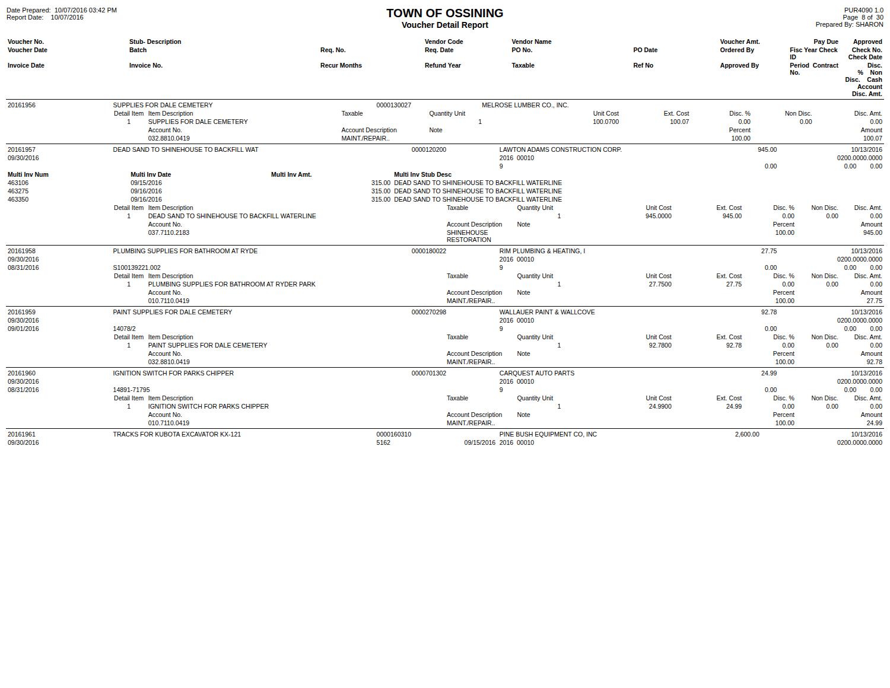| Date Prepared: 10/07/2016 03:42 PM Report Date: 10/07/2016 | TOWN OF OSSINING Voucher Detail Report | PUR4090 1.0 Page 8 of 30 Prepared By: SHARON |
| Voucher No. | Stub- Description | | Vendor Code | Vendor Name | | Voucher Amt. | Pay Due | Approved |
| Voucher Date | Batch | Req. No. | Req. Date | PO No. | PO Date | Ordered By | Fisc Year Check ID | Check No. Check Date |
| Invoice Date | Invoice No. | Recur Months | Refund Year | Taxable | Ref No | Approved By | Period Contract No. | Disc. % Non Disc. Cash Account Disc. Amt. |
| 20161956 | SUPPLIES FOR DALE CEMETERY | 0000130027 | MELROSE LUMBER CO., INC. | | |
| | Detail Item | Item Description | Taxable | Quantity Unit | Unit Cost | Ext. Cost | Disc. % | Non Disc. | Disc. Amt. |
| | 1 | SUPPLIES FOR DALE CEMETERY | | 1 | 100.0700 | 100.07 | 0.00 | 0.00 | 0.00 |
| | | Account No. | Account Description | Note | | | Percent | | Amount |
| | | 032.8810.0419 | MAINT./REPAIR.. | | | | 100.00 | | 100.07 |
| 20161957 | DEAD SAND TO SHINEHOUSE TO BACKFILL WAT | 0000120200 | LAWTON ADAMS CONSTRUCTION CORP. | 945.00 | 10/13/2016 |
| 09/30/2016 | | | 2016 00010 | | 0200.0000.0000 |
| | | | 9 | 0.00 | 0.00 0.00 |
| Multi Inv Num | Multi Inv Date | Multi Inv Amt. | Multi Inv Stub Desc |
| 463106 | 09/15/2016 | 315.00 | DEAD SAND TO SHINEHOUSE TO BACKFILL WATERLINE |
| 463275 | 09/16/2016 | 315.00 | DEAD SAND TO SHINEHOUSE TO BACKFILL WATERLINE |
| 463350 | 09/16/2016 | 315.00 | DEAD SAND TO SHINEHOUSE TO BACKFILL WATERLINE |
| | Detail Item | Item Description | Taxable | Quantity Unit | Unit Cost | Ext. Cost | Disc. % | Non Disc. | Disc. Amt. |
| | 1 | DEAD SAND TO SHINEHOUSE TO BACKFILL WATERLINE | | 1 | 945.0000 | 945.00 | 0.00 | 0.00 | 0.00 |
| | | Account No. | Account Description | Note | | | Percent | | Amount |
| | | 037.7110.2183 | SHINEHOUSE RESTORATION | | | | 100.00 | | 945.00 |
| 20161958 | PLUMBING SUPPLIES FOR BATHROOM AT RYDE | 0000180022 | RIM PLUMBING & HEATING, I | 27.75 | 10/13/2016 |
| 09/30/2016 | | | 2016 00010 | | 0200.0000.0000 |
| 08/31/2016 | S100139221.002 | | 9 | 0.00 | 0.00 0.00 |
| | Detail Item | Item Description | Taxable | Quantity Unit | Unit Cost | Ext. Cost | Disc. % | Non Disc. | Disc. Amt. |
| | 1 | PLUMBING SUPPLIES FOR BATHROOM AT RYDER PARK | | 1 | 27.7500 | 27.75 | 0.00 | 0.00 | 0.00 |
| | | Account No. | Account Description | Note | | | Percent | | Amount |
| | | 010.7110.0419 | MAINT./REPAIR.. | | | | 100.00 | | 27.75 |
| 20161959 | PAINT SUPPLIES FOR DALE CEMETERY | 0000270298 | WALLAUER PAINT & WALLCOVE | 92.78 | 10/13/2016 |
| 09/30/2016 | | | 2016 00010 | | 0200.0000.0000 |
| 09/01/2016 | 14078/2 | | 9 | 0.00 | 0.00 0.00 |
| | Detail Item | Item Description | Taxable | Quantity Unit | Unit Cost | Ext. Cost | Disc. % | Non Disc. | Disc. Amt. |
| | 1 | PAINT SUPPLIES FOR DALE CEMETERY | | 1 | 92.7800 | 92.78 | 0.00 | 0.00 | 0.00 |
| | | Account No. | Account Description | Note | | | Percent | | Amount |
| | | 032.8810.0419 | MAINT./REPAIR.. | | | | 100.00 | | 92.78 |
| 20161960 | IGNITION SWITCH FOR PARKS CHIPPER | 0000701302 | CARQUEST AUTO PARTS | 24.99 | 10/13/2016 |
| 09/30/2016 | | | 2016 00010 | | 0200.0000.0000 |
| 08/31/2016 | 14891-71795 | | 9 | 0.00 | 0.00 0.00 |
| | Detail Item | Item Description | Taxable | Quantity Unit | Unit Cost | Ext. Cost | Disc. % | Non Disc. | Disc. Amt. |
| | 1 | IGNITION SWITCH FOR PARKS CHIPPER | | 1 | 24.9900 | 24.99 | 0.00 | 0.00 | 0.00 |
| | | Account No. | Account Description | Note | | | Percent | | Amount |
| | | 010.7110.0419 | MAINT./REPAIR.. | | | | 100.00 | | 24.99 |
| 20161961 | TRACKS FOR KUBOTA EXCAVATOR KX-121 | 0000160310 | | PINE BUSH EQUIPMENT CO, INC | 2,600.00 | 10/13/2016 |
| 09/30/2016 | | 5162 | 09/15/2016 | 2016 00010 | | 0200.0000.0000 |